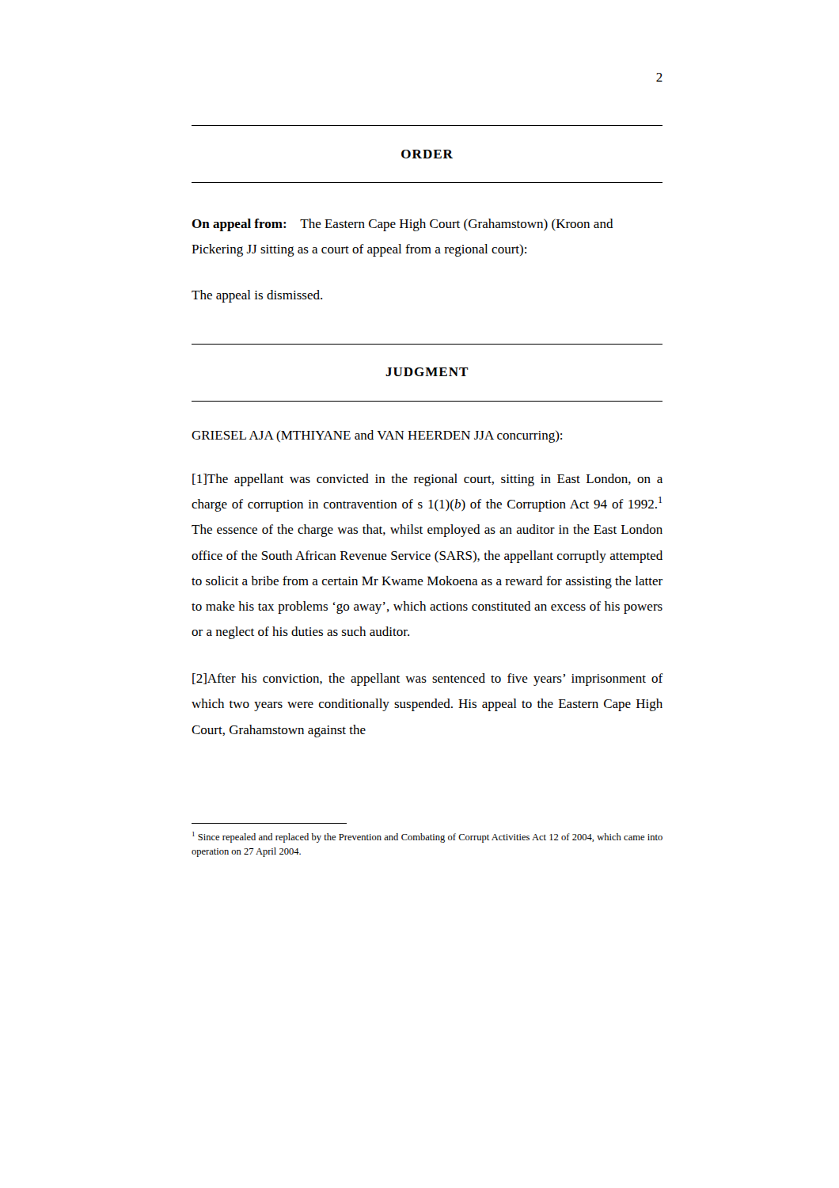2
ORDER
On appeal from: The Eastern Cape High Court (Grahamstown) (Kroon and Pickering JJ sitting as a court of appeal from a regional court):
The appeal is dismissed.
JUDGMENT
GRIESEL AJA (MTHIYANE and VAN HEERDEN JJA concurring):
[1]The appellant was convicted in the regional court, sitting in East London, on a charge of corruption in contravention of s 1(1)(b) of the Corruption Act 94 of 1992.1 The essence of the charge was that, whilst employed as an auditor in the East London office of the South African Revenue Service (SARS), the appellant corruptly attempted to solicit a bribe from a certain Mr Kwame Mokoena as a reward for assisting the latter to make his tax problems ‘go away’, which actions constituted an excess of his powers or a neglect of his duties as such auditor.
[2]After his conviction, the appellant was sentenced to five years’ imprisonment of which two years were conditionally suspended. His appeal to the Eastern Cape High Court, Grahamstown against the
1 Since repealed and replaced by the Prevention and Combating of Corrupt Activities Act 12 of 2004, which came into operation on 27 April 2004.